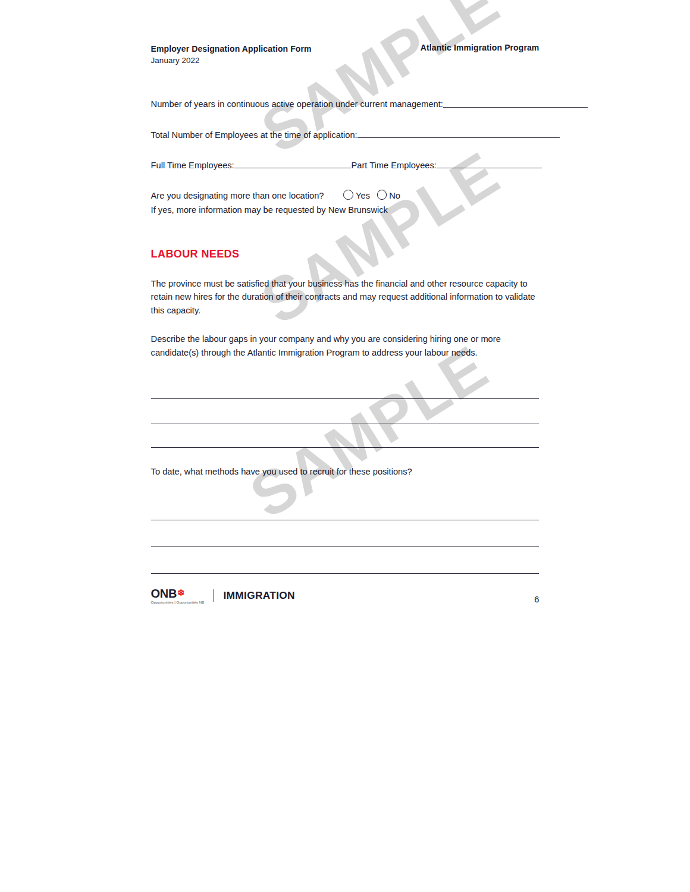Employer Designation Application Form
January 2022
Atlantic Immigration Program
Number of years in continuous active operation under current management:
Total Number of Employees at the time of application:
Full Time Employees:
Part Time Employees:
Are you designating more than one location? Yes No
If yes, more information may be requested by New Brunswick
Labour Needs
The province must be satisfied that your business has the financial and other resource capacity to retain new hires for the duration of their contracts and may request additional information to validate this capacity.
Describe the labour gaps in your company and why you are considering hiring one or more candidate(s) through the Atlantic Immigration Program to address your labour needs.
To date, what methods have you used to recruit for these positions?
ONB❄
Opportunities | Opportunités NB
IMMIGRATION
6
SAMPLE
SAMPLE
SAMPLE